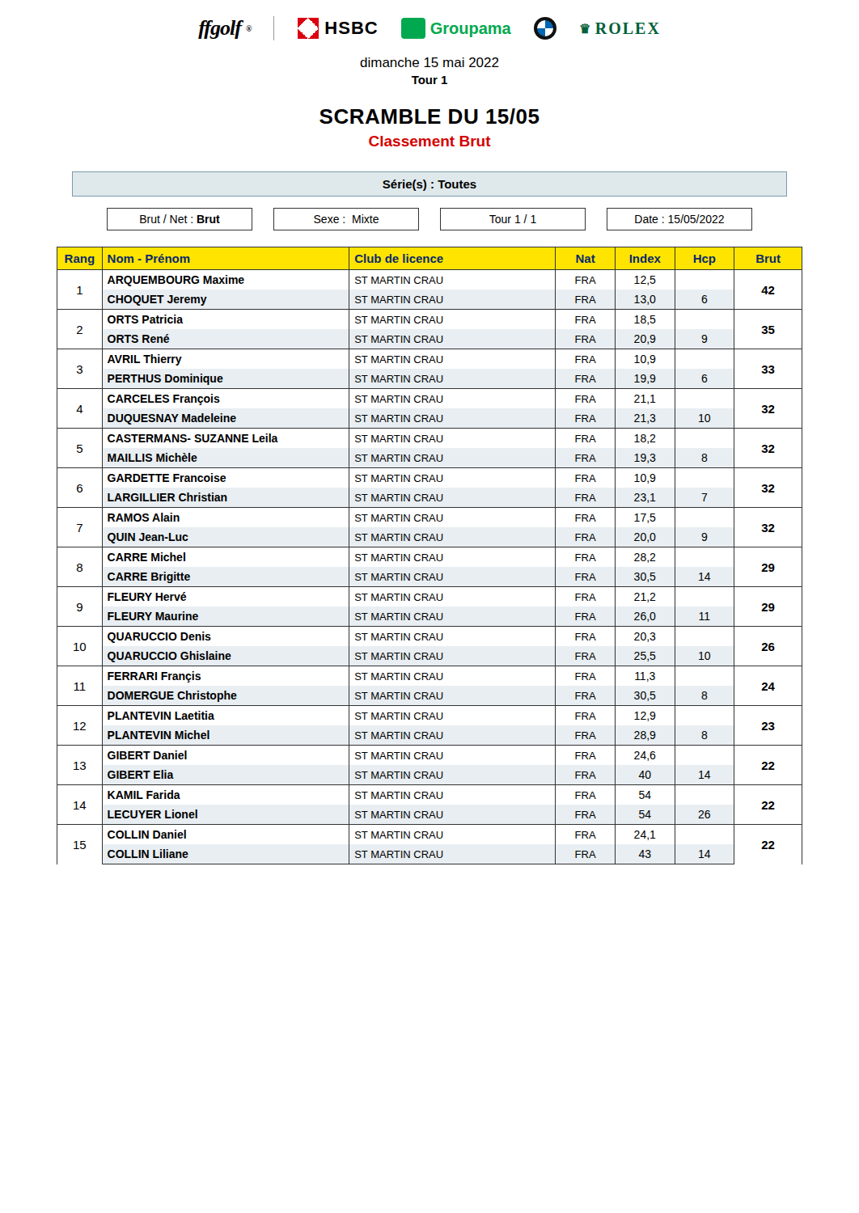ffgolf®
HSBC
Groupama
♛ROLEX
dimanche 15 mai 2022
Tour 1
SCRAMBLE DU 15/05
Classement Brut
Série(s) : Toutes
Brut / Net : Brut
Sexe : Mixte
Tour 1 / 1
Date : 15/05/2022
| Rang | Nom - Prénom | Club de licence | Nat | Index | Hcp | Brut |
| --- | --- | --- | --- | --- | --- | --- |
| 1 | ARQUEMBOURG Maxime | ST MARTIN CRAU | FRA | 12,5 | | 42 |
| CHOQUET Jeremy | ST MARTIN CRAU | FRA | 13,0 | 6 |
| 2 | ORTS Patricia | ST MARTIN CRAU | FRA | 18,5 | | 35 |
| ORTS René | ST MARTIN CRAU | FRA | 20,9 | 9 |
| 3 | AVRIL Thierry | ST MARTIN CRAU | FRA | 10,9 | | 33 |
| PERTHUS Dominique | ST MARTIN CRAU | FRA | 19,9 | 6 |
| 4 | CARCELES François | ST MARTIN CRAU | FRA | 21,1 | | 32 |
| DUQUESNAY Madeleine | ST MARTIN CRAU | FRA | 21,3 | 10 |
| 5 | CASTERMANS- SUZANNE Leila | ST MARTIN CRAU | FRA | 18,2 | | 32 |
| MAILLIS Michèle | ST MARTIN CRAU | FRA | 19,3 | 8 |
| 6 | GARDETTE Francoise | ST MARTIN CRAU | FRA | 10,9 | | 32 |
| LARGILLIER Christian | ST MARTIN CRAU | FRA | 23,1 | 7 |
| 7 | RAMOS Alain | ST MARTIN CRAU | FRA | 17,5 | | 32 |
| QUIN Jean-Luc | ST MARTIN CRAU | FRA | 20,0 | 9 |
| 8 | CARRE Michel | ST MARTIN CRAU | FRA | 28,2 | | 29 |
| CARRE Brigitte | ST MARTIN CRAU | FRA | 30,5 | 14 |
| 9 | FLEURY Hervé | ST MARTIN CRAU | FRA | 21,2 | | 29 |
| FLEURY Maurine | ST MARTIN CRAU | FRA | 26,0 | 11 |
| 10 | QUARUCCIO Denis | ST MARTIN CRAU | FRA | 20,3 | | 26 |
| QUARUCCIO Ghislaine | ST MARTIN CRAU | FRA | 25,5 | 10 |
| 11 | FERRARI Françis | ST MARTIN CRAU | FRA | 11,3 | | 24 |
| DOMERGUE Christophe | ST MARTIN CRAU | FRA | 30,5 | 8 |
| 12 | PLANTEVIN Laetitia | ST MARTIN CRAU | FRA | 12,9 | | 23 |
| PLANTEVIN Michel | ST MARTIN CRAU | FRA | 28,9 | 8 |
| 13 | GIBERT Daniel | ST MARTIN CRAU | FRA | 24,6 | | 22 |
| GIBERT Elia | ST MARTIN CRAU | FRA | 40 | 14 |
| 14 | KAMIL Farida | ST MARTIN CRAU | FRA | 54 | | 22 |
| LECUYER Lionel | ST MARTIN CRAU | FRA | 54 | 26 |
| 15 | COLLIN Daniel | ST MARTIN CRAU | FRA | 24,1 | | 22 |
| COLLIN Liliane | ST MARTIN CRAU | FRA | 43 | 14 |